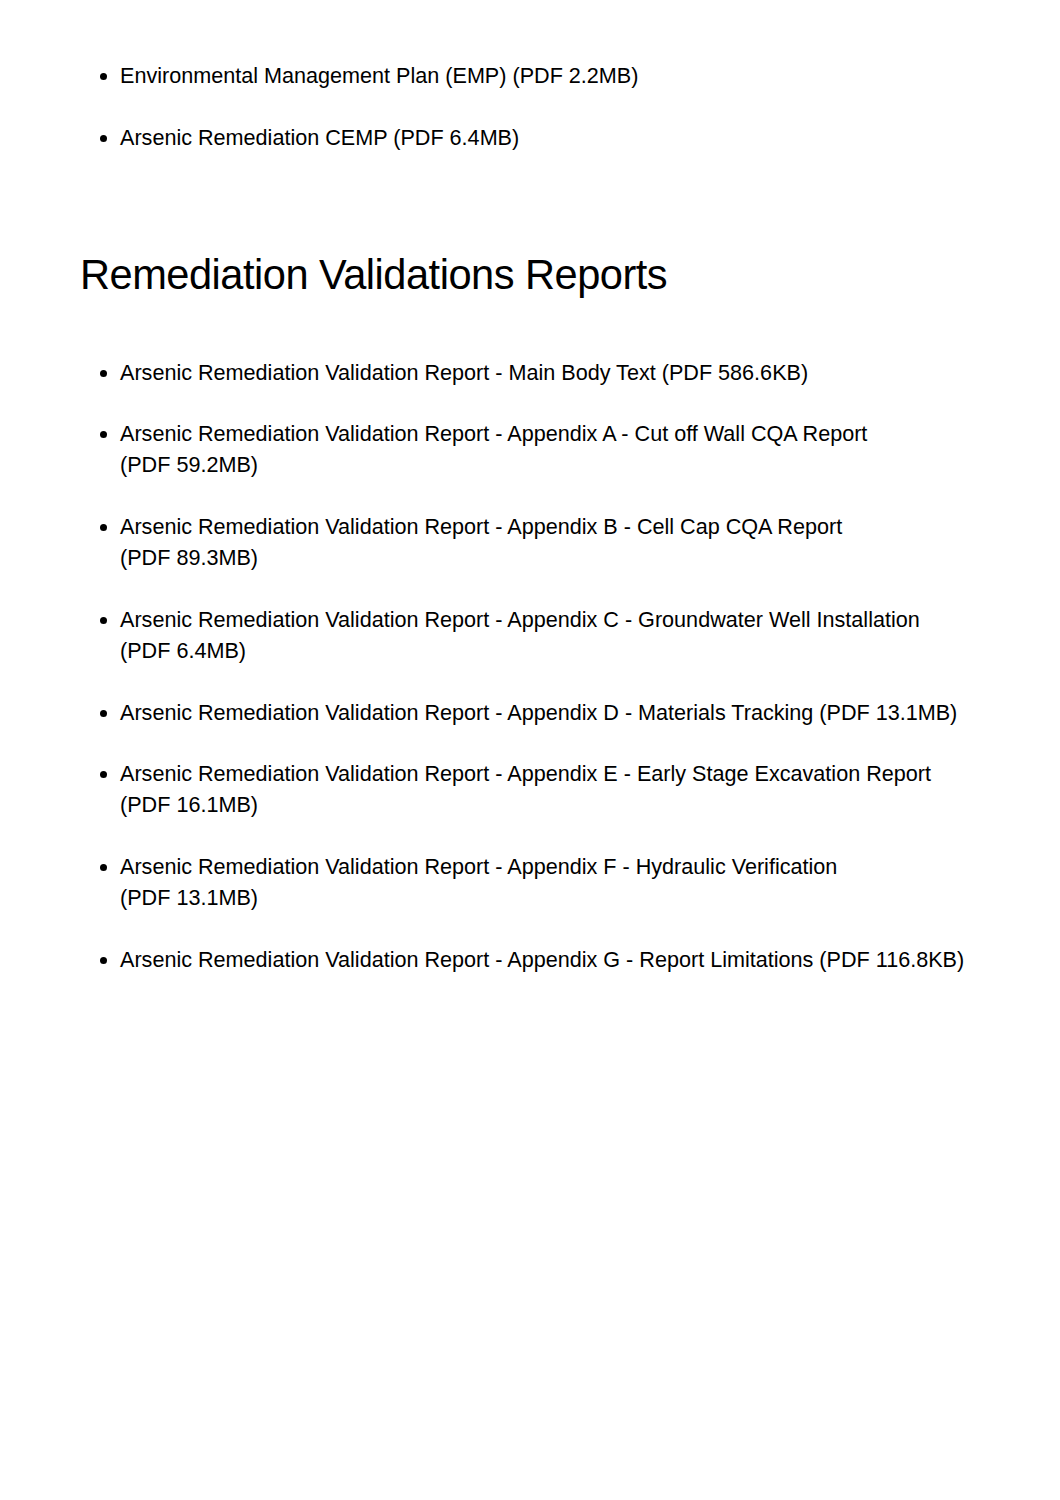Environmental Management Plan (EMP) (PDF 2.2MB)
Arsenic Remediation CEMP (PDF 6.4MB)
Remediation Validations Reports
Arsenic Remediation Validation Report - Main Body Text (PDF 586.6KB)
Arsenic Remediation Validation Report - Appendix A - Cut off Wall CQA Report (PDF 59.2MB)
Arsenic Remediation Validation Report - Appendix B - Cell Cap CQA Report (PDF 89.3MB)
Arsenic Remediation Validation Report - Appendix C - Groundwater Well Installation (PDF 6.4MB)
Arsenic Remediation Validation Report - Appendix D - Materials Tracking (PDF 13.1MB)
Arsenic Remediation Validation Report - Appendix E - Early Stage Excavation Report (PDF 16.1MB)
Arsenic Remediation Validation Report - Appendix F - Hydraulic Verification (PDF 13.1MB)
Arsenic Remediation Validation Report - Appendix G - Report Limitations (PDF 116.8KB)